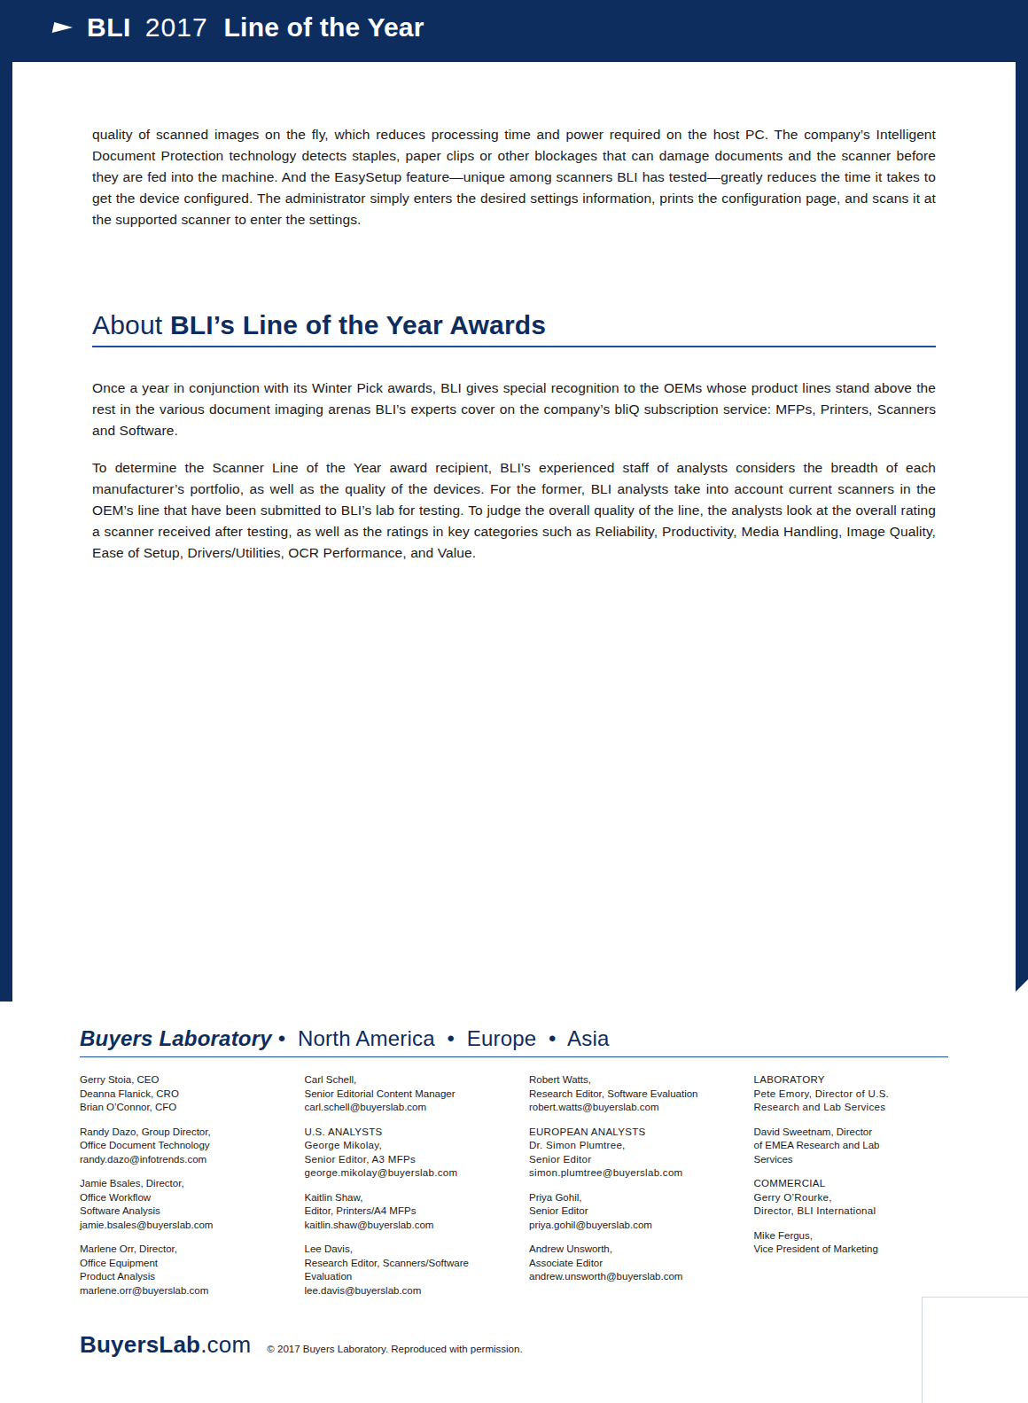BLI 2017 Line of the Year
quality of scanned images on the fly, which reduces processing time and power required on the host PC. The company’s Intelligent Document Protection technology detects staples, paper clips or other blockages that can damage documents and the scanner before they are fed into the machine. And the EasySetup feature—unique among scanners BLI has tested—greatly reduces the time it takes to get the device configured. The administrator simply enters the desired settings information, prints the configuration page, and scans it at the supported scanner to enter the settings.
About BLI’s Line of the Year Awards
Once a year in conjunction with its Winter Pick awards, BLI gives special recognition to the OEMs whose product lines stand above the rest in the various document imaging arenas BLI’s experts cover on the company’s bliQ subscription service: MFPs, Printers, Scanners and Software.
To determine the Scanner Line of the Year award recipient, BLI’s experienced staff of analysts considers the breadth of each manufacturer’s portfolio, as well as the quality of the devices. For the former, BLI analysts take into account current scanners in the OEM’s line that have been submitted to BLI’s lab for testing. To judge the overall quality of the line, the analysts look at the overall rating a scanner received after testing, as well as the ratings in key categories such as Reliability, Productivity, Media Handling, Image Quality, Ease of Setup, Drivers/Utilities, OCR Performance, and Value.
Buyers Laboratory • North America • Europe • Asia
Gerry Stoia, CEO
Deanna Flanick, CRO
Brian O’Connor, CFO
Randy Dazo, Group Director,
Office Document Technology
randy.dazo@infotrends.com
Jamie Bsales, Director,
Office Workflow
Software Analysis
jamie.bsales@buyerslab.com
Marlene Orr, Director,
Office Equipment
Product Analysis
marlene.orr@buyerslab.com
Carl Schell,
Senior Editorial Content Manager
carl.schell@buyerslab.com
U.S. ANALYSTS
George Mikolay,
Senior Editor, A3 MFPs
george.mikolay@buyerslab.com
Kaitlin Shaw,
Editor, Printers/A4 MFPs
kaitlin.shaw@buyerslab.com
Lee Davis,
Research Editor, Scanners/Software Evaluation
lee.davis@buyerslab.com
Robert Watts,
Research Editor, Software Evaluation
robert.watts@buyerslab.com
EUROPEAN ANALYSTS
Dr. Simon Plumtree,
Senior Editor
simon.plumtree@buyerslab.com
Priya Gohil,
Senior Editor
priya.gohil@buyerslab.com
Andrew Unsworth,
Associate Editor
andrew.unsworth@buyerslab.com
LABORATORY
Pete Emory, Director of U.S.
Research and Lab Services
David Sweetnam, Director
of EMEA Research and Lab
Services
COMMERCIAL
Gerry O’Rourke,
Director, BLI International
Mike Fergus,
Vice President of Marketing
Buyers Lab.com
© 2017 Buyers Laboratory. Reproduced with permission.